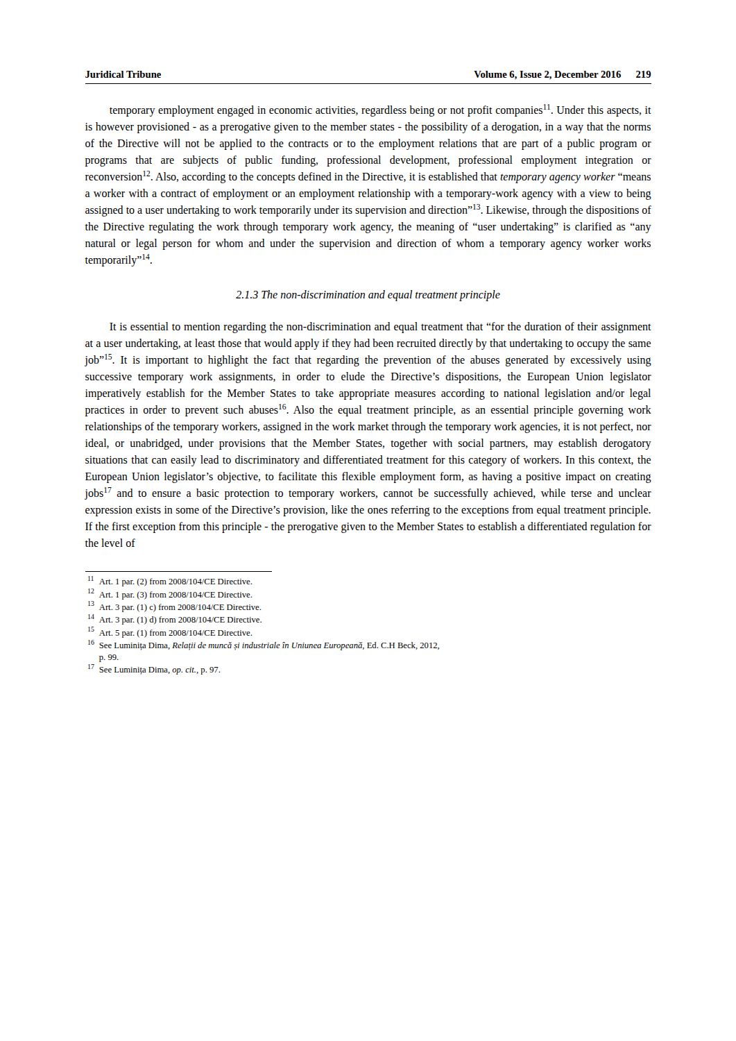Juridical Tribune Volume 6, Issue 2, December 2016 219
temporary employment engaged in economic activities, regardless being or not profit companies11. Under this aspects, it is however provisioned - as a prerogative given to the member states - the possibility of a derogation, in a way that the norms of the Directive will not be applied to the contracts or to the employment relations that are part of a public program or programs that are subjects of public funding, professional development, professional employment integration or reconversion12. Also, according to the concepts defined in the Directive, it is established that temporary agency worker “means a worker with a contract of employment or an employment relationship with a temporary-work agency with a view to being assigned to a user undertaking to work temporarily under its supervision and direction”13. Likewise, through the dispositions of the Directive regulating the work through temporary work agency, the meaning of “user undertaking” is clarified as “any natural or legal person for whom and under the supervision and direction of whom a temporary agency worker works temporarily”14.
2.1.3 The non-discrimination and equal treatment principle
It is essential to mention regarding the non-discrimination and equal treatment that “for the duration of their assignment at a user undertaking, at least those that would apply if they had been recruited directly by that undertaking to occupy the same job”15. It is important to highlight the fact that regarding the prevention of the abuses generated by excessively using successive temporary work assignments, in order to elude the Directive’s dispositions, the European Union legislator imperatively establish for the Member States to take appropriate measures according to national legislation and/or legal practices in order to prevent such abuses16. Also the equal treatment principle, as an essential principle governing work relationships of the temporary workers, assigned in the work market through the temporary work agencies, it is not perfect, nor ideal, or unabridged, under provisions that the Member States, together with social partners, may establish derogatory situations that can easily lead to discriminatory and differentiated treatment for this category of workers. In this context, the European Union legislator’s objective, to facilitate this flexible employment form, as having a positive impact on creating jobs17 and to ensure a basic protection to temporary workers, cannot be successfully achieved, while terse and unclear expression exists in some of the Directive’s provision, like the ones referring to the exceptions from equal treatment principle. If the first exception from this principle - the prerogative given to the Member States to establish a differentiated regulation for the level of
Art. 1 par. (2) from 2008/104/CE Directive.
Art. 1 par. (3) from 2008/104/CE Directive.
Art. 3 par. (1) c) from 2008/104/CE Directive.
Art. 3 par. (1) d) from 2008/104/CE Directive.
Art. 5 par. (1) from 2008/104/CE Directive.
See Luminița Dima, Relații de muncă și industriale în Uniunea Europeană, Ed. C.H Beck, 2012,p. 99.
See Luminița Dima, op. cit., p. 97.